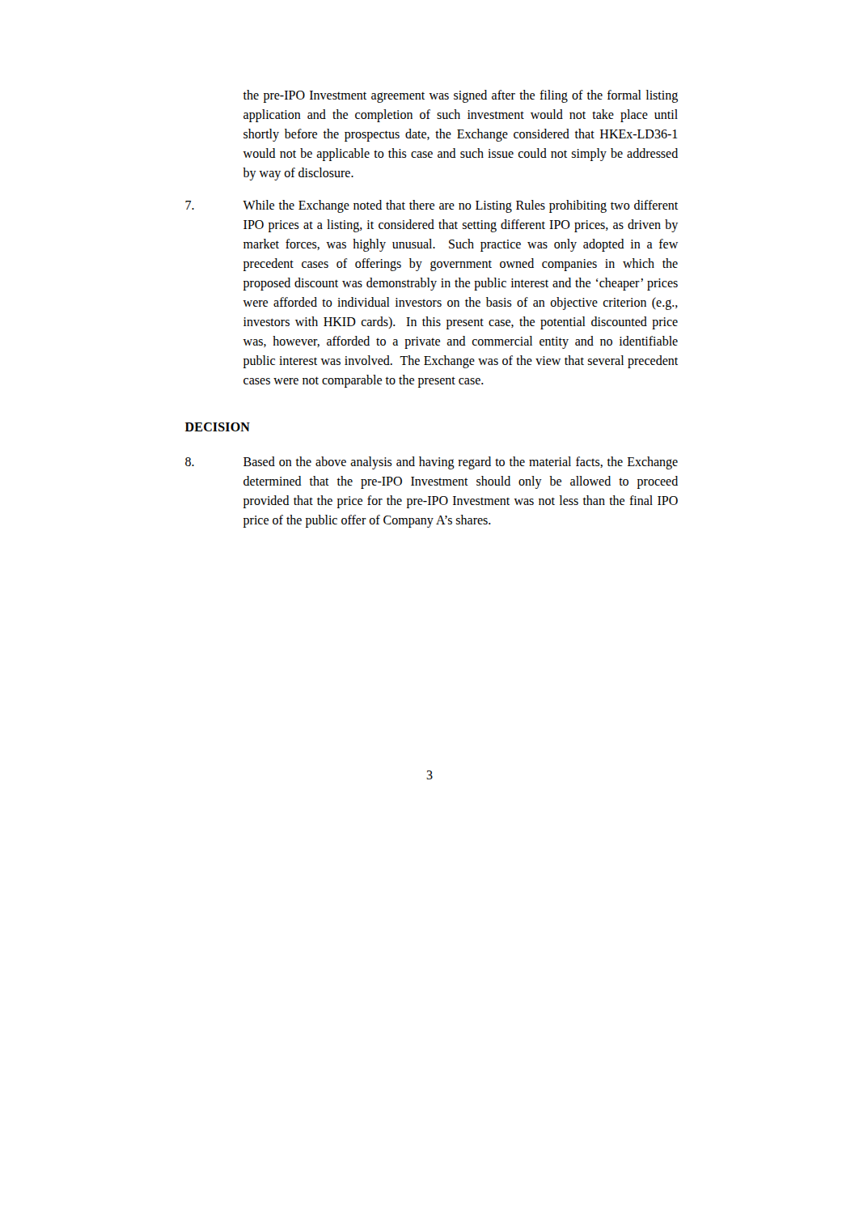the pre-IPO Investment agreement was signed after the filing of the formal listing application and the completion of such investment would not take place until shortly before the prospectus date, the Exchange considered that HKEx-LD36-1 would not be applicable to this case and such issue could not simply be addressed by way of disclosure.
7.
While the Exchange noted that there are no Listing Rules prohibiting two different IPO prices at a listing, it considered that setting different IPO prices, as driven by market forces, was highly unusual. Such practice was only adopted in a few precedent cases of offerings by government owned companies in which the proposed discount was demonstrably in the public interest and the ‘cheaper’ prices were afforded to individual investors on the basis of an objective criterion (e.g., investors with HKID cards). In this present case, the potential discounted price was, however, afforded to a private and commercial entity and no identifiable public interest was involved. The Exchange was of the view that several precedent cases were not comparable to the present case.
Decision
8.
Based on the above analysis and having regard to the material facts, the Exchange determined that the pre-IPO Investment should only be allowed to proceed provided that the price for the pre-IPO Investment was not less than the final IPO price of the public offer of Company A’s shares.
3